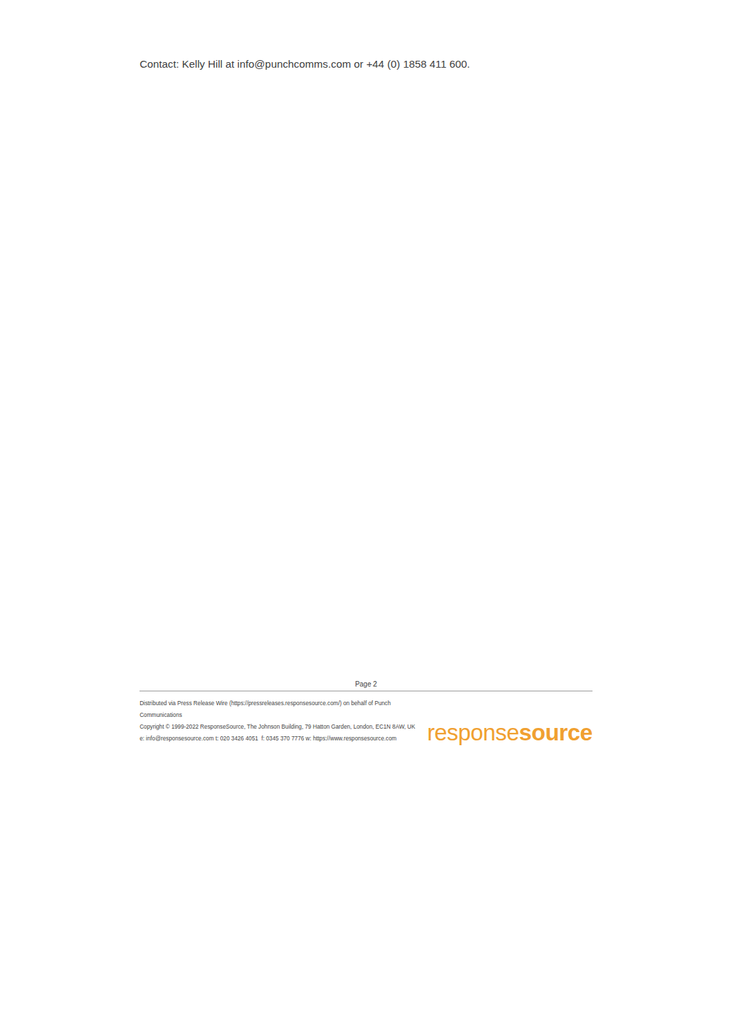Contact: Kelly Hill at info@punchcomms.com or +44 (0) 1858 411 600.
Page 2
Distributed via Press Release Wire (https://pressreleases.responsesource.com/) on behalf of Punch Communications
Copyright © 1999-2022 ResponseSource, The Johnson Building, 79 Hatton Garden, London, EC1N 8AW, UK
e: info@responsesource.com t: 020 3426 4051 f: 0345 370 7776 w: https://www.responsesource.com
responsesource